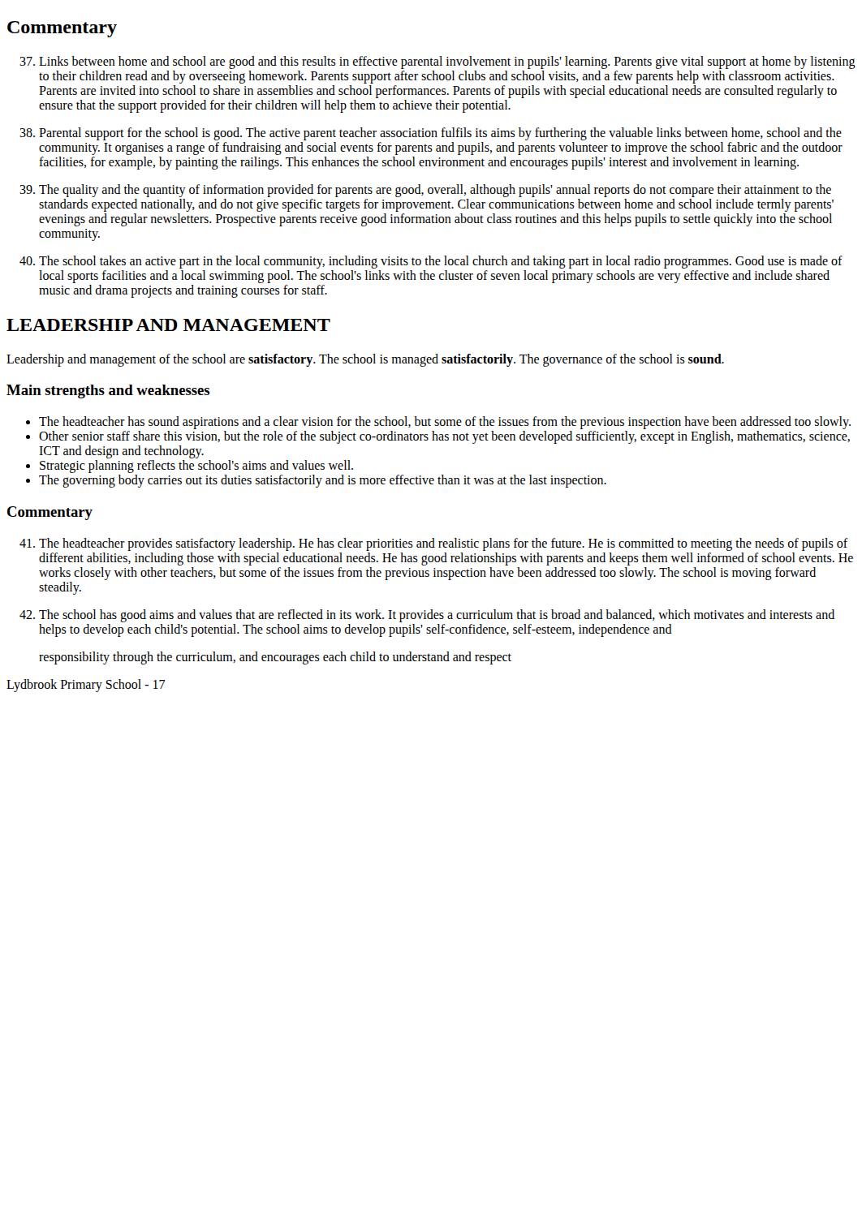Commentary
Links between home and school are good and this results in effective parental involvement in pupils' learning. Parents give vital support at home by listening to their children read and by overseeing homework. Parents support after school clubs and school visits, and a few parents help with classroom activities. Parents are invited into school to share in assemblies and school performances. Parents of pupils with special educational needs are consulted regularly to ensure that the support provided for their children will help them to achieve their potential.
Parental support for the school is good. The active parent teacher association fulfils its aims by furthering the valuable links between home, school and the community. It organises a range of fundraising and social events for parents and pupils, and parents volunteer to improve the school fabric and the outdoor facilities, for example, by painting the railings. This enhances the school environment and encourages pupils' interest and involvement in learning.
The quality and the quantity of information provided for parents are good, overall, although pupils' annual reports do not compare their attainment to the standards expected nationally, and do not give specific targets for improvement. Clear communications between home and school include termly parents' evenings and regular newsletters. Prospective parents receive good information about class routines and this helps pupils to settle quickly into the school community.
The school takes an active part in the local community, including visits to the local church and taking part in local radio programmes. Good use is made of local sports facilities and a local swimming pool. The school's links with the cluster of seven local primary schools are very effective and include shared music and drama projects and training courses for staff.
LEADERSHIP AND MANAGEMENT
Leadership and management of the school are satisfactory. The school is managed satisfactorily. The governance of the school is sound.
Main strengths and weaknesses
The headteacher has sound aspirations and a clear vision for the school, but some of the issues from the previous inspection have been addressed too slowly.
Other senior staff share this vision, but the role of the subject co-ordinators has not yet been developed sufficiently, except in English, mathematics, science, ICT and design and technology.
Strategic planning reflects the school's aims and values well.
The governing body carries out its duties satisfactorily and is more effective than it was at the last inspection.
Commentary
The headteacher provides satisfactory leadership. He has clear priorities and realistic plans for the future. He is committed to meeting the needs of pupils of different abilities, including those with special educational needs. He has good relationships with parents and keeps them well informed of school events. He works closely with other teachers, but some of the issues from the previous inspection have been addressed too slowly. The school is moving forward steadily.
The school has good aims and values that are reflected in its work. It provides a curriculum that is broad and balanced, which motivates and interests and helps to develop each child's potential. The school aims to develop pupils' self-confidence, self-esteem, independence and
responsibility through the curriculum, and encourages each child to understand and respect
Lydbrook Primary School - 17